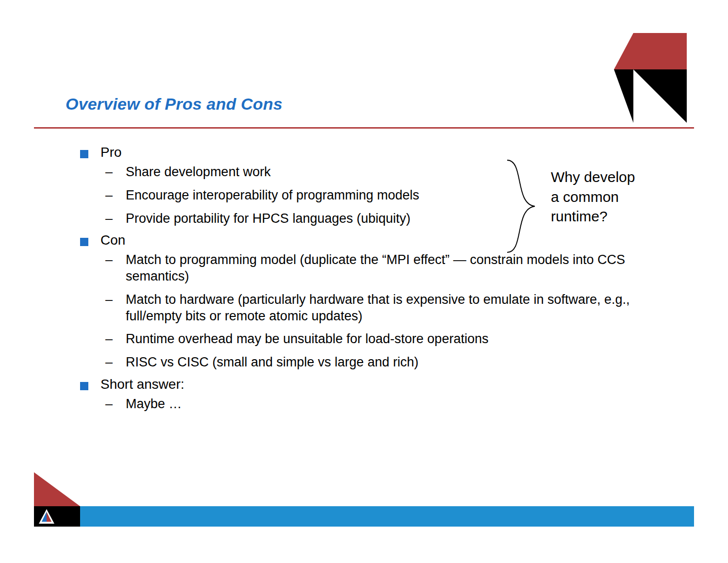Overview of Pros and Cons
Pro
Share development work
Encourage interoperability of programming models
Provide portability for HPCS languages (ubiquity)
Con
Match to programming model (duplicate the “MPI effect” — constrain models into CCS semantics)
Match to hardware (particularly hardware that is expensive to emulate in software, e.g., full/empty bits or remote atomic updates)
Runtime overhead may be unsuitable for load-store operations
RISC vs CISC (small and simple vs large and rich)
Short answer:
Maybe …
Why develop
a common
runtime?